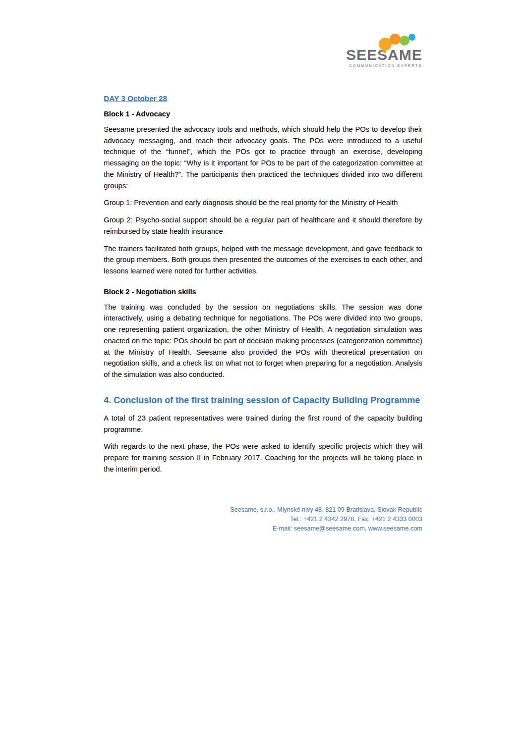SEESAME
COMMUNICATION EXPERTS
DAY 3 October 28
Block 1 - Advocacy
Seesame presented the advocacy tools and methods, which should help the POs to develop their advocacy messaging, and reach their advocacy goals. The POs were introduced to a useful technique of the “funnel”, which the POs got to practice through an exercise, developing messaging on the topic: “Why is it important for POs to be part of the categorization committee at the Ministry of Health?”. The participants then practiced the techniques divided into two different groups:
Group 1: Prevention and early diagnosis should be the real priority for the Ministry of Health
Group 2: Psycho-social support should be a regular part of healthcare and it should therefore by reimbursed by state health insurance
The trainers facilitated both groups, helped with the message development, and gave feedback to the group members. Both groups then presented the outcomes of the exercises to each other, and lessons learned were noted for further activities.
Block 2 - Negotiation skills
The training was concluded by the session on negotiations skills. The session was done interactively, using a debating technique for negotiations. The POs were divided into two groups, one representing patient organization, the other Ministry of Health. A negotiation simulation was enacted on the topic: POs should be part of decision making processes (categorization committee) at the Ministry of Health. Seesame also provided the POs with theoretical presentation on negotiation skills, and a check list on what not to forget when preparing for a negotiation. Analysis of the simulation was also conducted.
4. Conclusion of the first training session of Capacity Building Programme
A total of 23 patient representatives were trained during the first round of the capacity building programme.
With regards to the next phase, the POs were asked to identify specific projects which they will prepare for training session II in February 2017. Coaching for the projects will be taking place in the interim period.
Seesame, s.r.o., Mlynské nivy 48, 821 09 Bratislava, Slovak Republic
Tel.: +421 2 4342 2978, Fax: +421 2 4333 0003
E-mail: seesame@seesame.com, www.seesame.com